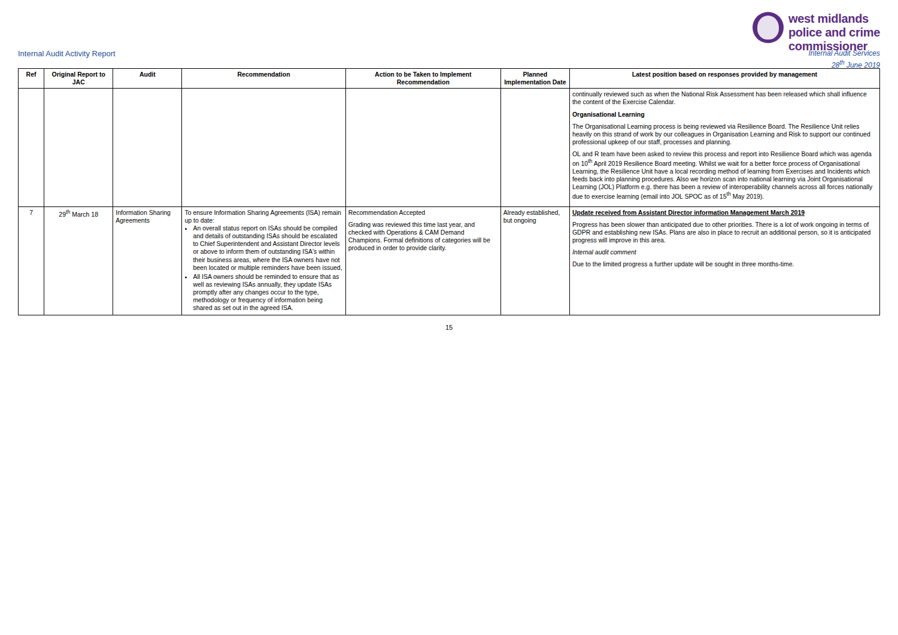west midlands
police and crime
commissioner
Internal Audit Activity Report
Internal Audit Services
28th June 2019
| Ref | Original Report to JAC | Audit | Recommendation | Action to be Taken to Implement Recommendation | Planned Implementation Date | Latest position based on responses provided by management |
| --- | --- | --- | --- | --- | --- | --- |
| | | | | | | continually reviewed such as when the National Risk Assessment has been released which shall influence the content of the Exercise Calendar. Organisational Learning The Organisational Learning process is being reviewed via Resilience Board. The Resilience Unit relies heavily on this strand of work by our colleagues in Organisation Learning and Risk to support our continued professional upkeep of our staff, processes and planning. OL and R team have been asked to review this process and report into Resilience Board which was agenda on 10 th April 2019 Resilience Board meeting. Whilst we wait for a better force process of Organisational Learning, the Resilience Unit have a local recording method of learning from Exercises and Incidents which feeds back into planning procedures. Also we horizon scan into national learning via Joint Organisational Learning (JOL) Platform e.g. there has been a review of interoperability channels across all forces nationally due to exercise learning (email into JOL SPOC as of 15 th May 2019). |
| 7 | 29 th March 18 | Information Sharing Agreements | To ensure Information Sharing Agreements (ISA) remain up to date: An overall status report on ISAs should be compiled and details of outstanding ISAs should be escalated to Chief Superintendent and Assistant Director levels or above to inform them of outstanding ISA's within their business areas, where the ISA owners have not been located or multiple reminders have been issued, All ISA owners should be reminded to ensure that as well as reviewing ISAs annually, they update ISAs promptly after any changes occur to the type, methodology or frequency of information being shared as set out in the agreed ISA. | Recommendation Accepted Grading was reviewed this time last year, and checked with Operations & CAM Demand Champions. Formal definitions of categories will be produced in order to provide clarity. | Already established, but ongoing | Update received from Assistant Director information Management March 2019 Progress has been slower than anticipated due to other priorities. There is a lot of work ongoing in terms of GDPR and establishing new ISAs. Plans are also in place to recruit an additional person, so it is anticipated progress will improve in this area. Internal audit comment Due to the limited progress a further update will be sought in three months-time. |
15